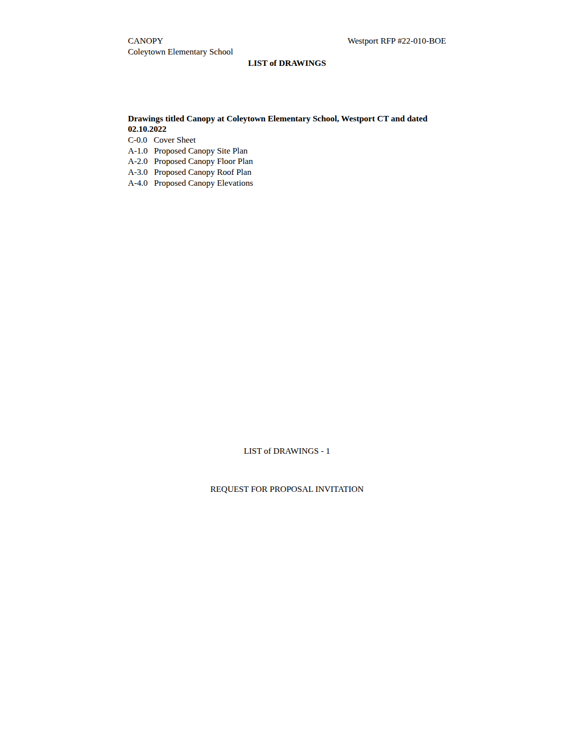CANOPY
Coleytown Elementary School
Westport RFP #22-010-BOE
LIST of DRAWINGS
Drawings titled Canopy at Coleytown Elementary School, Westport CT and dated 02.10.2022
C-0.0 Cover Sheet
A-1.0 Proposed Canopy Site Plan
A-2.0 Proposed Canopy Floor Plan
A-3.0 Proposed Canopy Roof Plan
A-4.0 Proposed Canopy Elevations
LIST of DRAWINGS - 1
REQUEST FOR PROPOSAL INVITATION